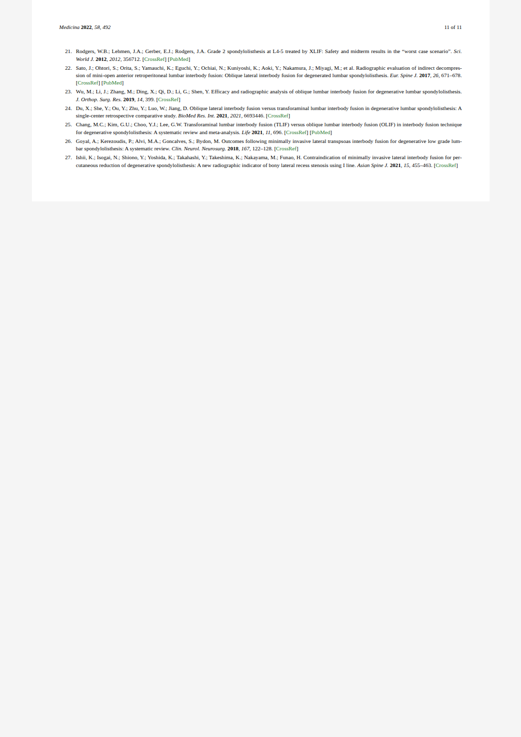Medicina 2022, 58, 492
11 of 11
Rodgers, W.B.; Lehmen, J.A.; Gerber, E.J.; Rodgers, J.A. Grade 2 spondylolisthesis at L4-5 treated by XLIF: Safety and midterm results in the “worst case scenario”. Sci. World J. 2012, 2012, 356712. [CrossRef] [PubMed]
Sato, J.; Ohtori, S.; Orita, S.; Yamauchi, K.; Eguchi, Y.; Ochiai, N.; Kuniyoshi, K.; Aoki, Y.; Nakamura, J.; Miyagi, M.; et al. Radiographic evaluation of indirect decompression of mini-open anterior retroperitoneal lumbar interbody fusion: Oblique lateral interbody fusion for degenerated lumbar spondylolisthesis. Eur. Spine J. 2017, 26, 671–678. [CrossRef] [PubMed]
Wu, M.; Li, J.; Zhang, M.; Ding, X.; Qi, D.; Li, G.; Shen, Y. Efficacy and radiographic analysis of oblique lumbar interbody fusion for degenerative lumbar spondylolisthesis. J. Orthop. Surg. Res. 2019, 14, 399. [CrossRef]
Du, X.; She, Y.; Ou, Y.; Zhu, Y.; Luo, W.; Jiang, D. Oblique lateral interbody fusion versus transforaminal lumbar interbody fusion in degenerative lumbar spondylolisthesis: A single-center retrospective comparative study. BioMed Res. Int. 2021, 2021, 6693446. [CrossRef]
Chang, M.C.; Kim, G.U.; Choo, Y.J.; Lee, G.W. Transforaminal lumbar interbody fusion (TLIF) versus oblique lumbar interbody fusion (OLIF) in interbody fusion technique for degenerative spondylolisthesis: A systematic review and meta-analysis. Life 2021, 11, 696. [CrossRef] [PubMed]
Goyal, A.; Kerezoudis, P.; Alvi, M.A.; Goncalves, S.; Bydon, M. Outcomes following minimally invasive lateral transpsoas interbody fusion for degenerative low grade lumbar spondylolisthesis: A systematic review. Clin. Neurol. Neurosurg. 2018, 167, 122–128. [CrossRef]
Ishii, K.; Isogai, N.; Shiono, Y.; Yoshida, K.; Takahashi, Y.; Takeshima, K.; Nakayama, M.; Funao, H. Contraindication of minimally invasive lateral interbody fusion for percutaneous reduction of degenerative spondylolisthesis: A new radiographic indicator of bony lateral recess stenosis using I line. Asian Spine J. 2021, 15, 455–463. [CrossRef]